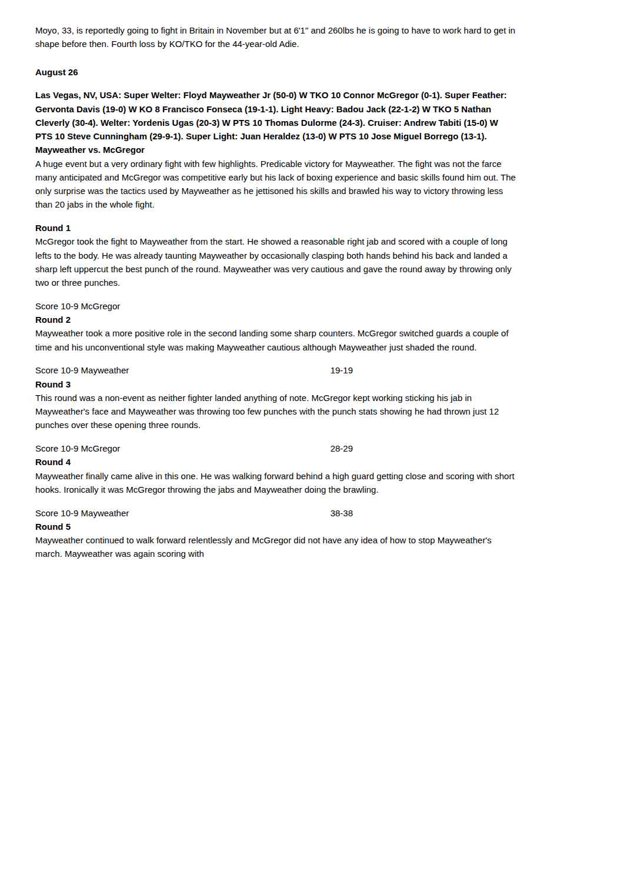Moyo, 33, is reportedly going to fight in Britain in November but at 6'1" and 260lbs he is going to have to work hard to get in shape before then. Fourth loss by KO/TKO for the 44-year-old Adie.
August 26
Las Vegas, NV, USA: Super Welter: Floyd Mayweather Jr (50-0) W TKO 10 Connor McGregor (0-1). Super Feather: Gervonta Davis (19-0) W KO 8 Francisco Fonseca (19-1-1). Light Heavy: Badou Jack (22-1-2) W TKO 5 Nathan Cleverly (30-4). Welter: Yordenis Ugas (20-3) W PTS 10 Thomas Dulorme (24-3). Cruiser: Andrew Tabiti (15-0) W PTS 10 Steve Cunningham (29-9-1). Super Light: Juan Heraldez (13-0) W PTS 10 Jose Miguel Borrego (13-1).
Mayweather vs. McGregor
A huge event but a very ordinary fight with few highlights. Predicable victory for Mayweather. The fight was not the farce many anticipated and McGregor was competitive early but his lack of boxing experience and basic skills found him out. The only surprise was the tactics used by Mayweather as he jettisoned his skills and brawled his way to victory throwing less than 20 jabs in the whole fight.
Round 1
McGregor took the fight to Mayweather from the start. He showed a reasonable right jab and scored with a couple of long lefts to the body. He was already taunting Mayweather by occasionally clasping both hands behind his back and landed a sharp left uppercut the best punch of the round. Mayweather was very cautious and gave the round away by throwing only two or three punches.
Score 10-9 McGregor
Round 2
Mayweather took a more positive role in the second landing some sharp counters. McGregor switched guards a couple of time and his unconventional style was making Mayweather cautious although Mayweather just shaded the round.
Score 10-9 Mayweather 19-19
Round 3
This round was a non-event as neither fighter landed anything of note. McGregor kept working sticking his jab in Mayweather's face and Mayweather was throwing too few punches with the punch stats showing he had thrown just 12 punches over these opening three rounds.
Score 10-9 McGregor 28-29
Round 4
Mayweather finally came alive in this one. He was walking forward behind a high guard getting close and scoring with short hooks. Ironically it was McGregor throwing the jabs and Mayweather doing the brawling.
Score 10-9 Mayweather 38-38
Round 5
Mayweather continued to walk forward relentlessly and McGregor did not have any idea of how to stop Mayweather's march. Mayweather was again scoring with